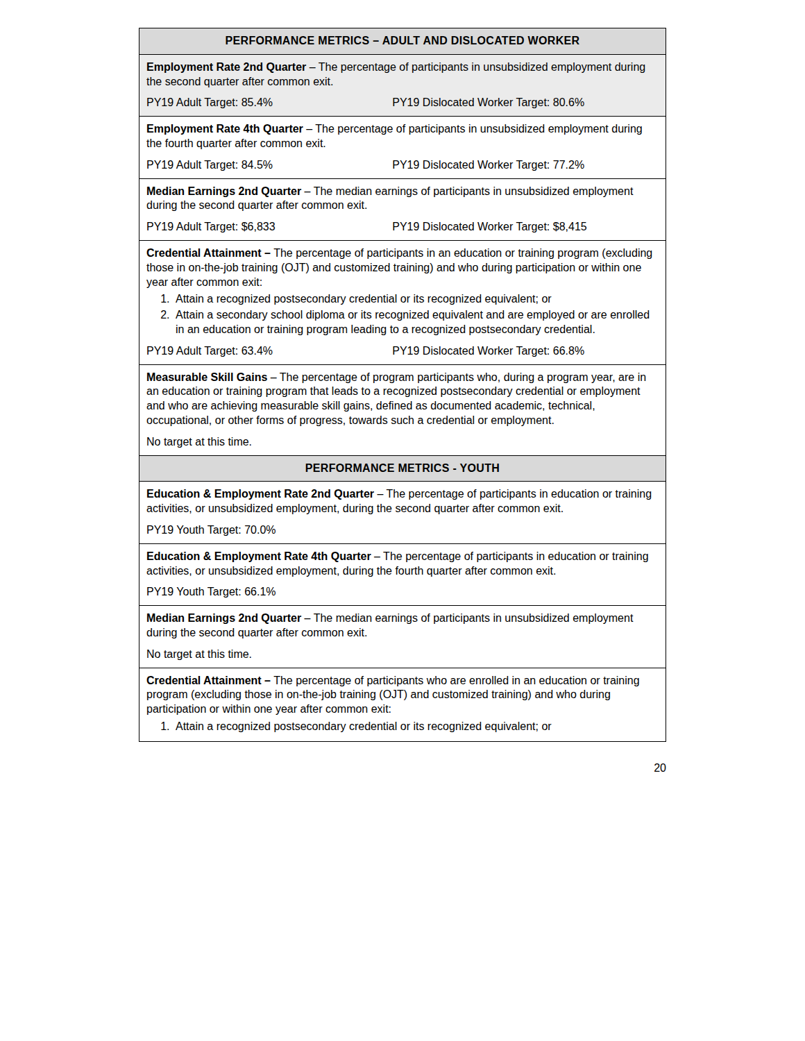| PERFORMANCE METRICS – ADULT AND DISLOCATED WORKER |
| Employment Rate 2nd Quarter – The percentage of participants in unsubsidized employment during the second quarter after common exit. PY19 Adult Target: 85.4% PY19 Dislocated Worker Target: 80.6% |
| Employment Rate 4th Quarter – The percentage of participants in unsubsidized employment during the fourth quarter after common exit. PY19 Adult Target: 84.5% PY19 Dislocated Worker Target: 77.2% |
| Median Earnings 2nd Quarter – The median earnings of participants in unsubsidized employment during the second quarter after common exit. PY19 Adult Target: $6,833 PY19 Dislocated Worker Target: $8,415 |
| Credential Attainment – The percentage of participants in an education or training program (excluding those in on-the-job training (OJT) and customized training) and who during participation or within one year after common exit: Attain a recognized postsecondary credential or its recognized equivalent; or Attain a secondary school diploma or its recognized equivalent and are employed or are enrolled in an education or training program leading to a recognized postsecondary credential. PY19 Adult Target: 63.4% PY19 Dislocated Worker Target: 66.8% |
| Measurable Skill Gains – The percentage of program participants who, during a program year, are in an education or training program that leads to a recognized postsecondary credential or employment and who are achieving measurable skill gains, defined as documented academic, technical, occupational, or other forms of progress, towards such a credential or employment. No target at this time. |
| PERFORMANCE METRICS - YOUTH |
| Education & Employment Rate 2nd Quarter – The percentage of participants in education or training activities, or unsubsidized employment, during the second quarter after common exit. PY19 Youth Target: 70.0% |
| Education & Employment Rate 4th Quarter – The percentage of participants in education or training activities, or unsubsidized employment, during the fourth quarter after common exit. PY19 Youth Target: 66.1% |
| Median Earnings 2nd Quarter – The median earnings of participants in unsubsidized employment during the second quarter after common exit. No target at this time. |
| Credential Attainment – The percentage of participants who are enrolled in an education or training program (excluding those in on-the-job training (OJT) and customized training) and who during participation or within one year after common exit: Attain a recognized postsecondary credential or its recognized equivalent; or |
20